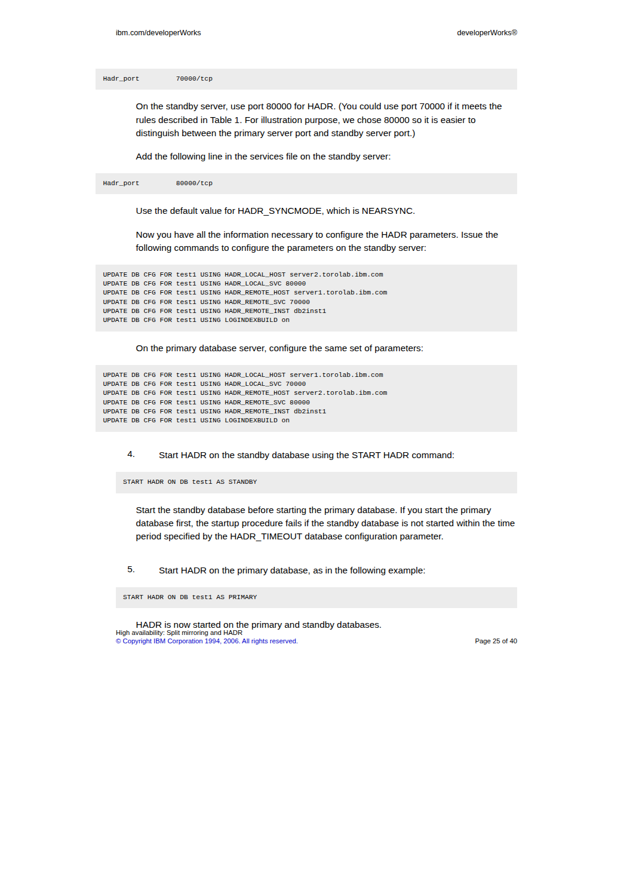ibm.com/developerWorks
developerWorks®
Hadr_port         70000/tcp
On the standby server, use port 80000 for HADR. (You could use port 70000 if it meets the rules described in Table 1. For illustration purpose, we chose 80000 so it is easier to distinguish between the primary server port and standby server port.)
Add the following line in the services file on the standby server:
Hadr_port         80000/tcp
Use the default value for HADR_SYNCMODE, which is NEARSYNC.
Now you have all the information necessary to configure the HADR parameters. Issue the following commands to configure the parameters on the standby server:
UPDATE DB CFG FOR test1 USING HADR_LOCAL_HOST server2.torolab.ibm.com
UPDATE DB CFG FOR test1 USING HADR_LOCAL_SVC 80000
UPDATE DB CFG FOR test1 USING HADR_REMOTE_HOST server1.torolab.ibm.com
UPDATE DB CFG FOR test1 USING HADR_REMOTE_SVC 70000
UPDATE DB CFG FOR test1 USING HADR_REMOTE_INST db2inst1
UPDATE DB CFG FOR test1 USING LOGINDEXBUILD on
On the primary database server, configure the same set of parameters:
UPDATE DB CFG FOR test1 USING HADR_LOCAL_HOST server1.torolab.ibm.com
UPDATE DB CFG FOR test1 USING HADR_LOCAL_SVC 70000
UPDATE DB CFG FOR test1 USING HADR_REMOTE_HOST server2.torolab.ibm.com
UPDATE DB CFG FOR test1 USING HADR_REMOTE_SVC 80000
UPDATE DB CFG FOR test1 USING HADR_REMOTE_INST db2inst1
UPDATE DB CFG FOR test1 USING LOGINDEXBUILD on
4.
Start HADR on the standby database using the START HADR command:
START HADR ON DB test1 AS STANDBY
Start the standby database before starting the primary database. If you start the primary database first, the startup procedure fails if the standby database is not started within the time period specified by the HADR_TIMEOUT database configuration parameter.
5.
Start HADR on the primary database, as in the following example:
START HADR ON DB test1 AS PRIMARY
HADR is now started on the primary and standby databases.
High availability: Split mirroring and HADR
© Copyright IBM Corporation 1994, 2006. All rights reserved.
Page 25 of 40